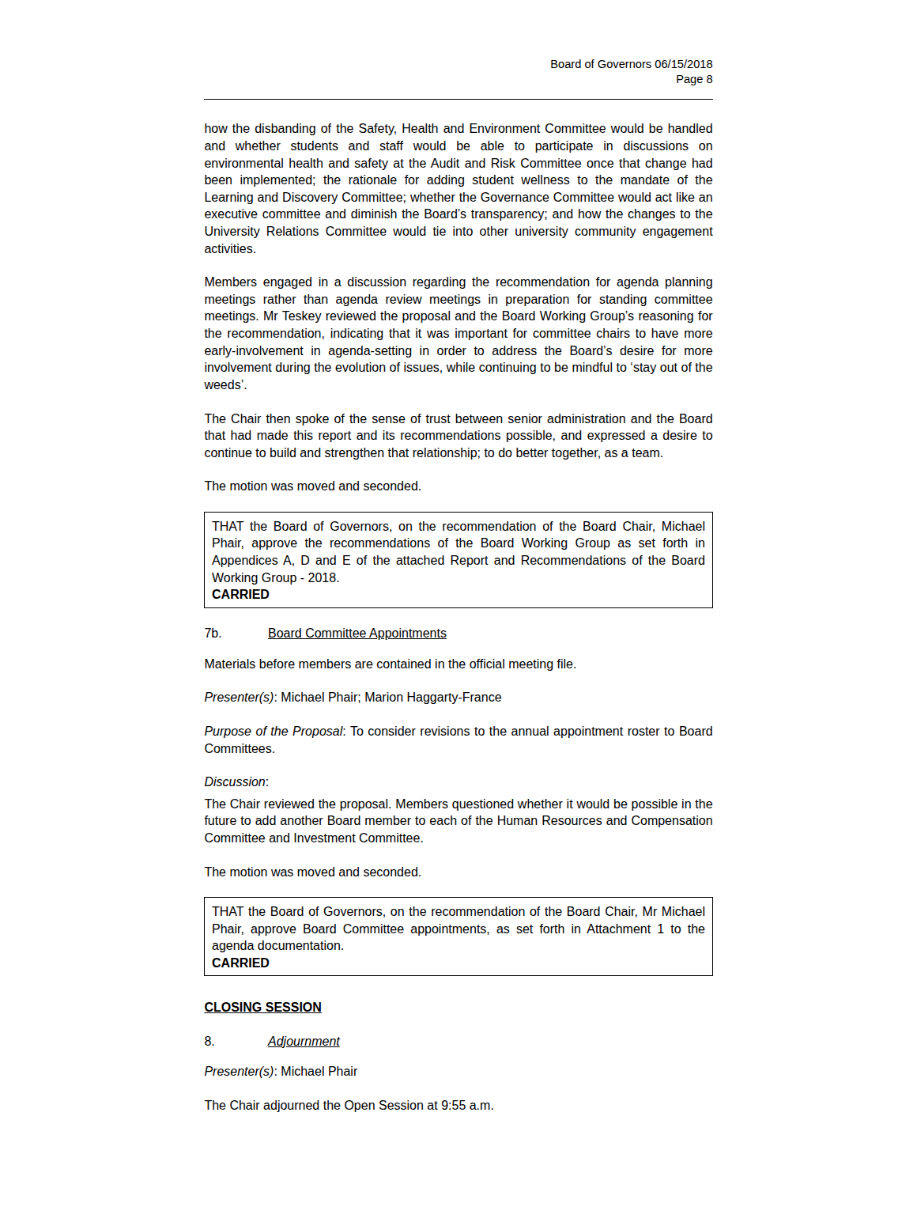Board of Governors 06/15/2018
Page 8
how the disbanding of the Safety, Health and Environment Committee would be handled and whether students and staff would be able to participate in discussions on environmental health and safety at the Audit and Risk Committee once that change had been implemented; the rationale for adding student wellness to the mandate of the Learning and Discovery Committee; whether the Governance Committee would act like an executive committee and diminish the Board’s transparency; and how the changes to the University Relations Committee would tie into other university community engagement activities.
Members engaged in a discussion regarding the recommendation for agenda planning meetings rather than agenda review meetings in preparation for standing committee meetings. Mr Teskey reviewed the proposal and the Board Working Group’s reasoning for the recommendation, indicating that it was important for committee chairs to have more early-involvement in agenda-setting in order to address the Board’s desire for more involvement during the evolution of issues, while continuing to be mindful to ‘stay out of the weeds’.
The Chair then spoke of the sense of trust between senior administration and the Board that had made this report and its recommendations possible, and expressed a desire to continue to build and strengthen that relationship; to do better together, as a team.
The motion was moved and seconded.
THAT the Board of Governors, on the recommendation of the Board Chair, Michael Phair, approve the recommendations of the Board Working Group as set forth in Appendices A, D and E of the attached Report and Recommendations of the Board Working Group - 2018.
CARRIED
7b. Board Committee Appointments
Materials before members are contained in the official meeting file.
Presenter(s): Michael Phair; Marion Haggarty-France
Purpose of the Proposal: To consider revisions to the annual appointment roster to Board Committees.
Discussion:
The Chair reviewed the proposal. Members questioned whether it would be possible in the future to add another Board member to each of the Human Resources and Compensation Committee and Investment Committee.
The motion was moved and seconded.
THAT the Board of Governors, on the recommendation of the Board Chair, Mr Michael Phair, approve Board Committee appointments, as set forth in Attachment 1 to the agenda documentation.
CARRIED
CLOSING SESSION
8. Adjournment
Presenter(s): Michael Phair
The Chair adjourned the Open Session at 9:55 a.m.